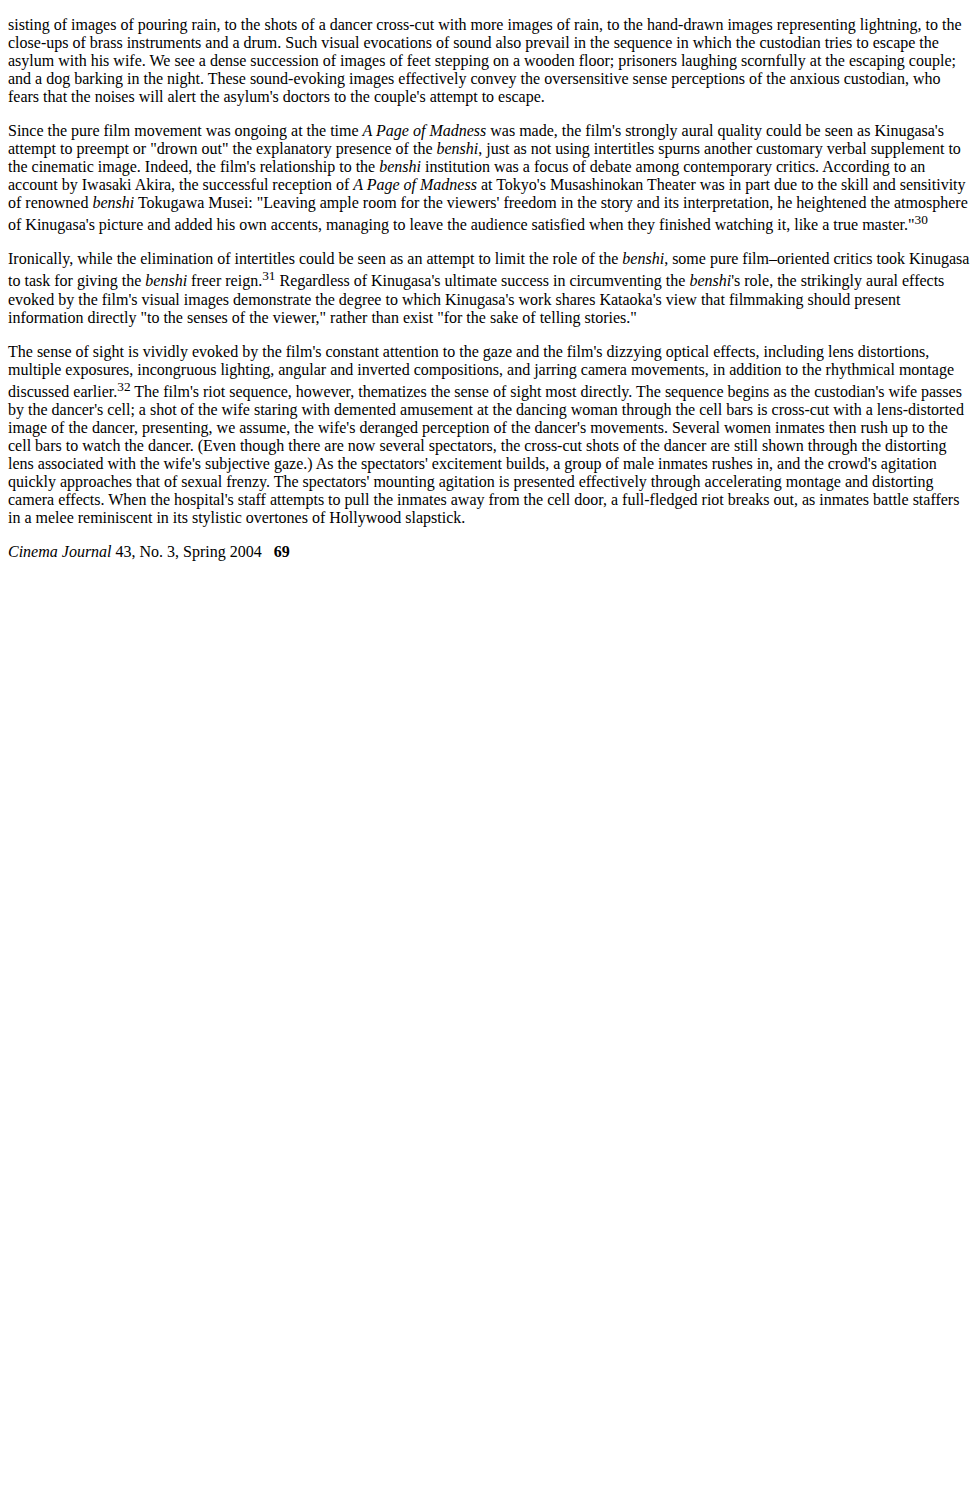sisting of images of pouring rain, to the shots of a dancer cross-cut with more images of rain, to the hand-drawn images representing lightning, to the close-ups of brass instruments and a drum. Such visual evocations of sound also prevail in the sequence in which the custodian tries to escape the asylum with his wife. We see a dense succession of images of feet stepping on a wooden floor; prisoners laughing scornfully at the escaping couple; and a dog barking in the night. These sound-evoking images effectively convey the oversensitive sense perceptions of the anxious custodian, who fears that the noises will alert the asylum's doctors to the couple's attempt to escape.
Since the pure film movement was ongoing at the time A Page of Madness was made, the film's strongly aural quality could be seen as Kinugasa's attempt to preempt or "drown out" the explanatory presence of the benshi, just as not using intertitles spurns another customary verbal supplement to the cinematic image. Indeed, the film's relationship to the benshi institution was a focus of debate among contemporary critics. According to an account by Iwasaki Akira, the successful reception of A Page of Madness at Tokyo's Musashinokan Theater was in part due to the skill and sensitivity of renowned benshi Tokugawa Musei: "Leaving ample room for the viewers' freedom in the story and its interpretation, he heightened the atmosphere of Kinugasa's picture and added his own accents, managing to leave the audience satisfied when they finished watching it, like a true master."30
Ironically, while the elimination of intertitles could be seen as an attempt to limit the role of the benshi, some pure film–oriented critics took Kinugasa to task for giving the benshi freer reign.31 Regardless of Kinugasa's ultimate success in circumventing the benshi's role, the strikingly aural effects evoked by the film's visual images demonstrate the degree to which Kinugasa's work shares Kataoka's view that filmmaking should present information directly "to the senses of the viewer," rather than exist "for the sake of telling stories."
The sense of sight is vividly evoked by the film's constant attention to the gaze and the film's dizzying optical effects, including lens distortions, multiple exposures, incongruous lighting, angular and inverted compositions, and jarring camera movements, in addition to the rhythmical montage discussed earlier.32 The film's riot sequence, however, thematizes the sense of sight most directly. The sequence begins as the custodian's wife passes by the dancer's cell; a shot of the wife staring with demented amusement at the dancing woman through the cell bars is cross-cut with a lens-distorted image of the dancer, presenting, we assume, the wife's deranged perception of the dancer's movements. Several women inmates then rush up to the cell bars to watch the dancer. (Even though there are now several spectators, the cross-cut shots of the dancer are still shown through the distorting lens associated with the wife's subjective gaze.) As the spectators' excitement builds, a group of male inmates rushes in, and the crowd's agitation quickly approaches that of sexual frenzy. The spectators' mounting agitation is presented effectively through accelerating montage and distorting camera effects. When the hospital's staff attempts to pull the inmates away from the cell door, a full-fledged riot breaks out, as inmates battle staffers in a melee reminiscent in its stylistic overtones of Hollywood slapstick.
Cinema Journal 43, No. 3, Spring 2004 69